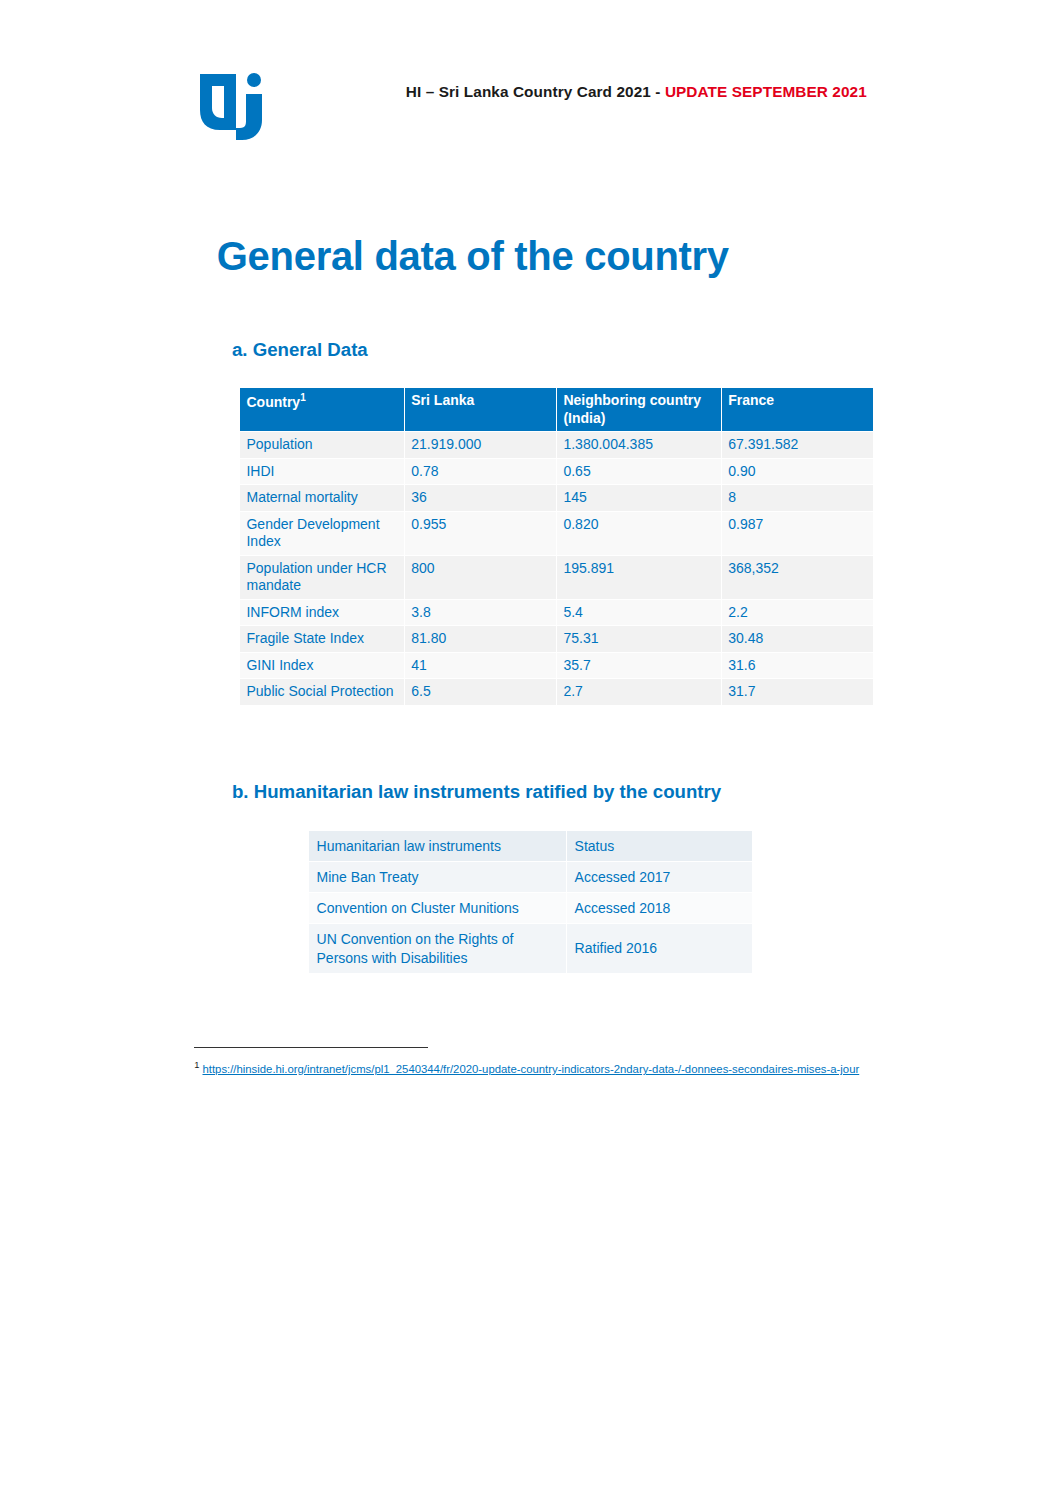HI – Sri Lanka Country Card 2021 - UPDATE SEPTEMBER 2021
General data of the country
a. General Data
| Country 1 | Sri Lanka | Neighboring country (India) | France |
| --- | --- | --- | --- |
| Population | 21.919.000 | 1.380.004.385 | 67.391.582 |
| IHDI | 0.78 | 0.65 | 0.90 |
| Maternal mortality | 36 | 145 | 8 |
| Gender Development Index | 0.955 | 0.820 | 0.987 |
| Population under HCR mandate | 800 | 195.891 | 368,352 |
| INFORM index | 3.8 | 5.4 | 2.2 |
| Fragile State Index | 81.80 | 75.31 | 30.48 |
| GINI Index | 41 | 35.7 | 31.6 |
| Public Social Protection | 6.5 | 2.7 | 31.7 |
b. Humanitarian law instruments ratified by the country
| Humanitarian law instruments | Status |
| --- | --- |
| Mine Ban Treaty | Accessed 2017 |
| Convention on Cluster Munitions | Accessed 2018 |
| UN Convention on the Rights of Persons with Disabilities | Ratified 2016 |
1 https://hinside.hi.org/intranet/jcms/pl1_2540344/fr/2020-update-country-indicators-2ndary-data-/-donnees-secondaires-mises-a-jour